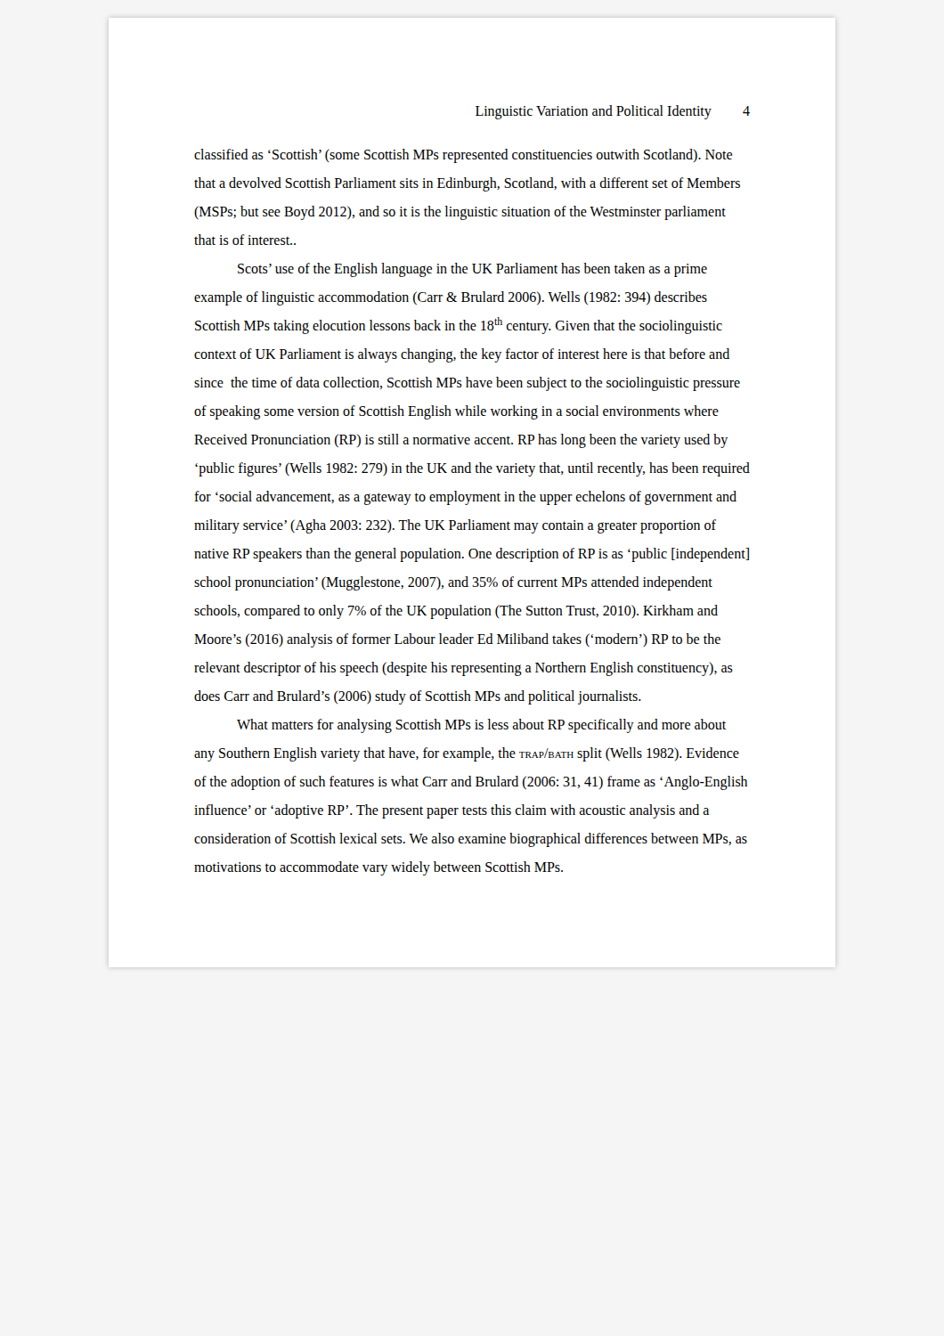Linguistic Variation and Political Identity4
classified as ‘Scottish’ (some Scottish MPs represented constituencies outwith Scotland). Note that a devolved Scottish Parliament sits in Edinburgh, Scotland, with a different set of Members (MSPs; but see Boyd 2012), and so it is the linguistic situation of the Westminster parliament that is of interest..
Scots’ use of the English language in the UK Parliament has been taken as a prime example of linguistic accommodation (Carr & Brulard 2006). Wells (1982: 394) describes Scottish MPs taking elocution lessons back in the 18th century. Given that the sociolinguistic context of UK Parliament is always changing, the key factor of interest here is that before and since the time of data collection, Scottish MPs have been subject to the sociolinguistic pressure of speaking some version of Scottish English while working in a social environments where Received Pronunciation (RP) is still a normative accent. RP has long been the variety used by ‘public figures’ (Wells 1982: 279) in the UK and the variety that, until recently, has been required for ‘social advancement, as a gateway to employment in the upper echelons of government and military service’ (Agha 2003: 232). The UK Parliament may contain a greater proportion of native RP speakers than the general population. One description of RP is as ‘public [independent] school pronunciation’ (Mugglestone, 2007), and 35% of current MPs attended independent schools, compared to only 7% of the UK population (The Sutton Trust, 2010). Kirkham and Moore’s (2016) analysis of former Labour leader Ed Miliband takes (‘modern’) RP to be the relevant descriptor of his speech (despite his representing a Northern English constituency), as does Carr and Brulard’s (2006) study of Scottish MPs and political journalists.
What matters for analysing Scottish MPs is less about RP specifically and more about any Southern English variety that have, for example, the trap/bath split (Wells 1982). Evidence of the adoption of such features is what Carr and Brulard (2006: 31, 41) frame as ‘Anglo-English influence’ or ‘adoptive RP’. The present paper tests this claim with acoustic analysis and a consideration of Scottish lexical sets. We also examine biographical differences between MPs, as motivations to accommodate vary widely between Scottish MPs.